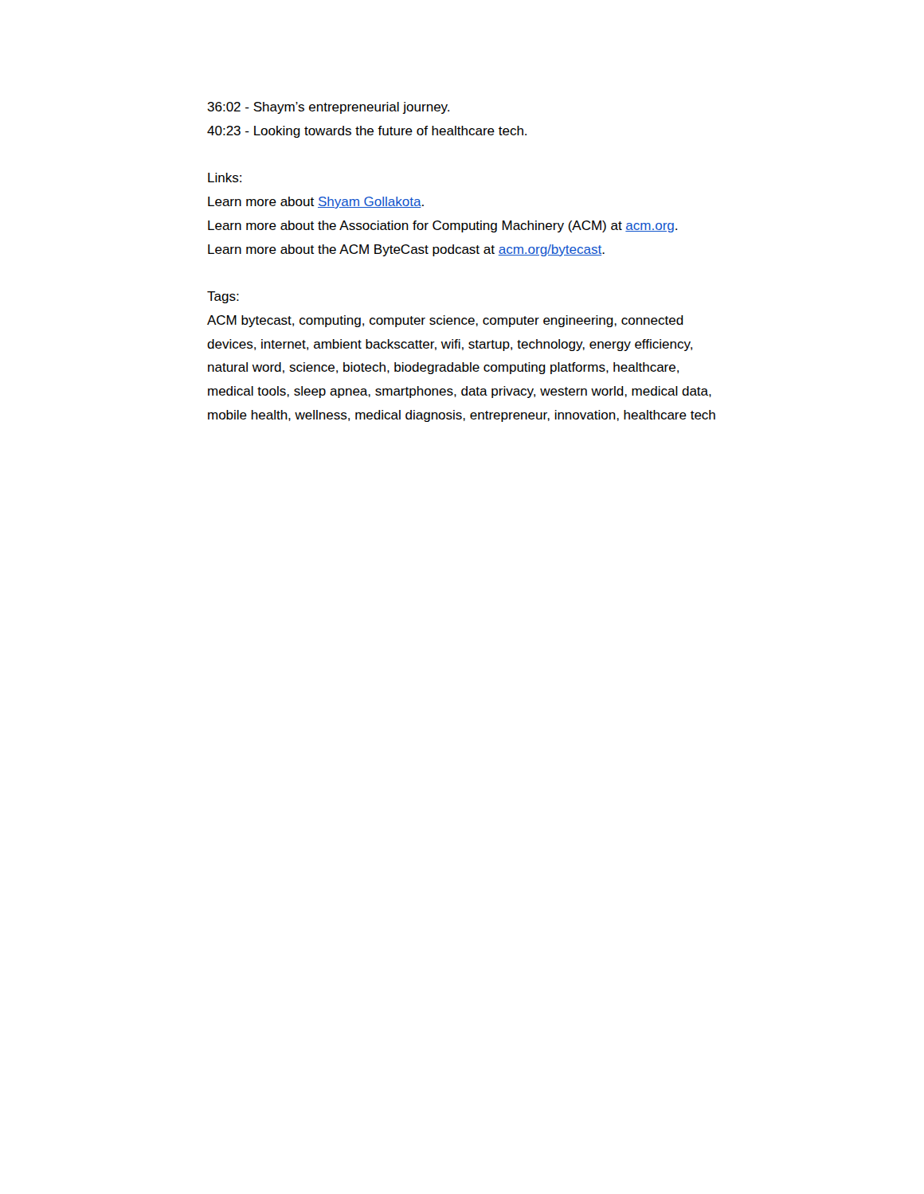36:02 - Shaym’s entrepreneurial journey.
40:23 - Looking towards the future of healthcare tech.
Links:
Learn more about Shyam Gollakota.
Learn more about the Association for Computing Machinery (ACM) at acm.org.
Learn more about the ACM ByteCast podcast at acm.org/bytecast.
Tags:
ACM bytecast, computing, computer science, computer engineering, connected devices, internet, ambient backscatter, wifi, startup, technology, energy efficiency, natural word, science, biotech, biodegradable computing platforms, healthcare, medical tools, sleep apnea, smartphones, data privacy, western world, medical data, mobile health, wellness, medical diagnosis, entrepreneur, innovation, healthcare tech